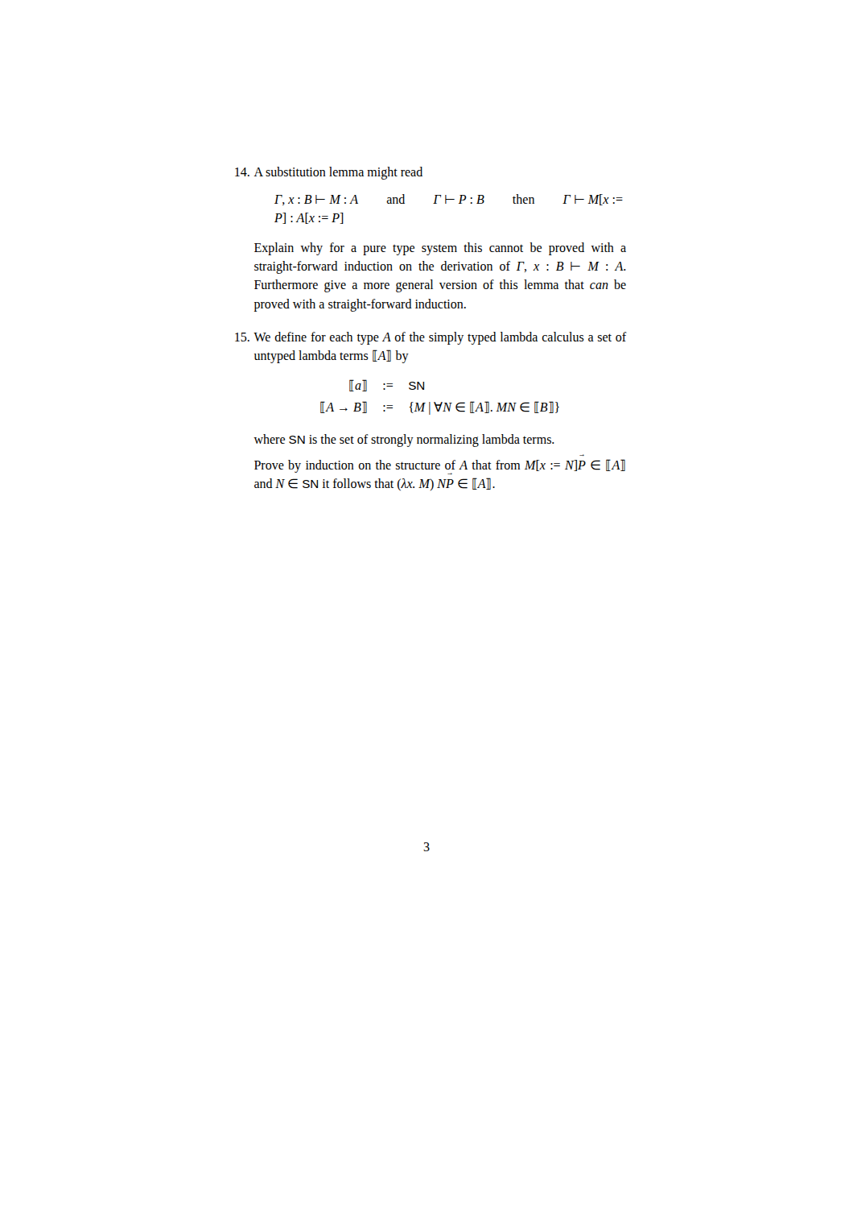14.
A substitution lemma might read
Γ, x : B ⊢ M : A and Γ ⊢ P : B then Γ ⊢ M[x := P] : A[x := P]
Explain why for a pure type system this cannot be proved with a straight-forward induction on the derivation of Γ, x : B ⊢ M : A. Furthermore give a more general version of this lemma that can be proved with a straight-forward induction.
15.
We define for each type A of the simply typed lambda calculus a set of untyped lambda terms ⟦A⟧ by
| ⟦ a ⟧ | := | SN |
| ⟦ A → B ⟧ | := | { M / ∀ N ∈ ⟦ A ⟧. MN ∈ ⟦ B ⟧} |
where SN is the set of strongly normalizing lambda terms.
Prove by induction on the structure of A that from M[x := N]P ∈ ⟦A⟧ and N ∈ SN it follows that (λx. M) NP ∈ ⟦A⟧.
3